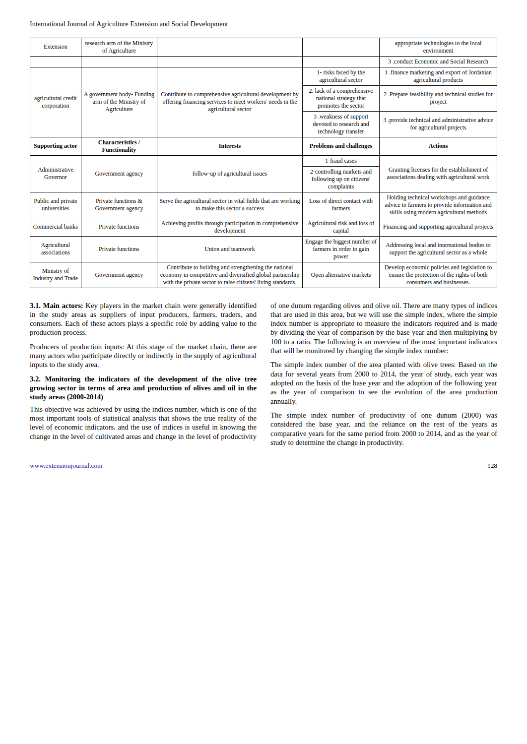International Journal of Agriculture Extension and Social Development
| Extension | research arm of the Ministry of Agriculture | | | appropriate technologies to the local environment |
| | | | | 3 .conduct Economic and Social Research |
| agricultural credit corporation | A government body - Funding arm of the Ministry of Agriculture | Contribute to comprehensive agricultural development by offering financing services to meet workers' needs in the agricultural sector | 1 - risks faced by the agricultural sector | 1 .finance marketing and export of Jordanian agricultural products |
| 2. lack of a comprehensive national strategy that promotes the sector | 2 .Prepare feasibility and technical studies for project |
| 3 .weakness of support devoted to research and technology transfer | 3 .provide technical and administrative advice for agricultural projects |
| Supporting actor | Characteristics / Functionality | Interests | Problems and challenges | Actions |
| Administrative Governor | Government agency | follow-up of agricultural issues | 1-fraud cases | Granting licenses for the establishment of associations dealing with agricultural work |
| 2-controlling markets and following up on citizens' complaints |
| Public and private universities | Private functions & Government agency | Serve the agricultural sector in vital fields that are working to make this sector a success | Loss of direct contact with farmers | Holding technical workshops and guidance advice to farmers to provide information and skills using modern agricultural methods |
| Commercial banks | Private functions | Achieving profits through participation in comprehensive development | Agricultural risk and loss of capital | Financing and supporting agricultural projects |
| Agricultural associations | Private functions | Union and teamwork | Engage the biggest number of farmers in order to gain power | Addressing local and international bodies to support the agricultural sector as a whole |
| Ministry of Industry and Trade | Government agency | Contribute to building and strengthening the national economy in competitive and diversified global partnership with the private sector to raise citizens' living standards . | Open alternative markets | Develop economic policies and legislation to ensure the protection of the rights of both consumers and businesses . |
3.1. Main actors: Key players in the market chain were generally identified in the study areas as suppliers of input producers, farmers, traders, and consumers. Each of these actors plays a specific role by adding value to the production process.
Producers of production inputs: At this stage of the market chain, there are many actors who participate directly or indirectly in the supply of agricultural inputs to the study area.
3.2. Monitoring the indicators of the development of the olive tree growing sector in terms of area and production of olives and oil in the study areas (2000-2014)
This objective was achieved by using the indices number, which is one of the most important tools of statistical analysis that shows the true reality of the level of economic indicators, and the use of indices is useful in knowing the change in the level of cultivated areas and change in the level of productivity of one dunum regarding olives and olive oil. There are many types of indices that are used in this area, but we will use the simple index, where the simple index number is appropriate to measure the indicators required and is made by dividing the year of comparison by the base year and then multiplying by 100 to a ratio. The following is an overview of the most important indicators that will be monitored by changing the simple index number:
The simple index number of the area planted with olive trees: Based on the data for several years from 2000 to 2014, the year of study, each year was adopted on the basis of the base year and the adoption of the following year as the year of comparison to see the evolution of the area production annually.
The simple index number of productivity of one dunum (2000) was considered the base year, and the reliance on the rest of the years as comparative years for the same period from 2000 to 2014, and as the year of study to determine the change in productivity.
www.extensionjournal.com 128